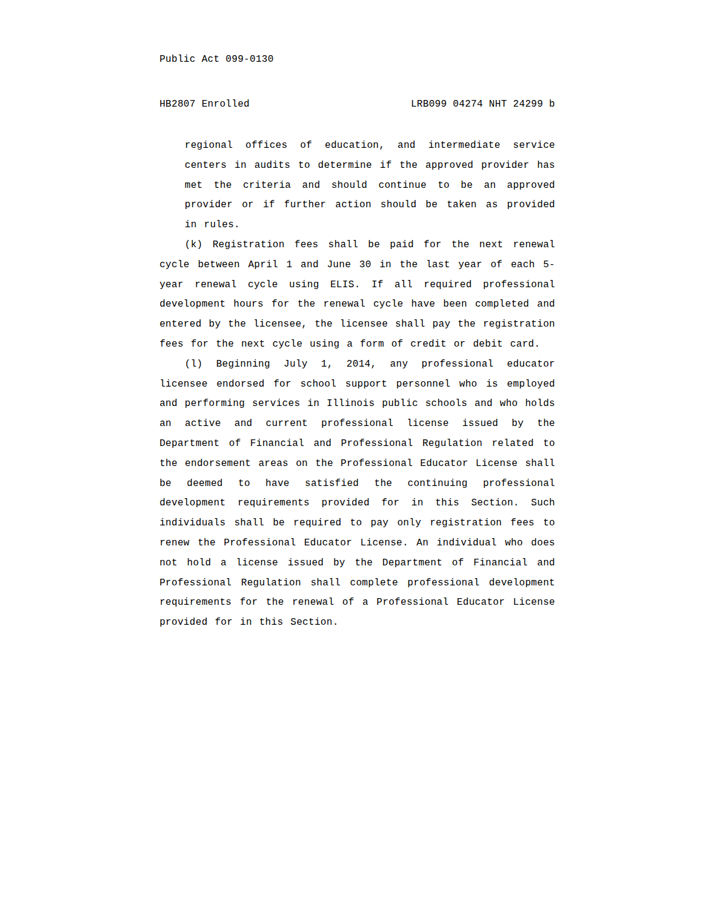Public Act 099-0130
HB2807 Enrolled LRB099 04274 NHT 24299 b
regional offices of education, and intermediate service centers in audits to determine if the approved provider has met the criteria and should continue to be an approved provider or if further action should be taken as provided in rules.
(k) Registration fees shall be paid for the next renewal cycle between April 1 and June 30 in the last year of each 5-year renewal cycle using ELIS. If all required professional development hours for the renewal cycle have been completed and entered by the licensee, the licensee shall pay the registration fees for the next cycle using a form of credit or debit card.
(l) Beginning July 1, 2014, any professional educator licensee endorsed for school support personnel who is employed and performing services in Illinois public schools and who holds an active and current professional license issued by the Department of Financial and Professional Regulation related to the endorsement areas on the Professional Educator License shall be deemed to have satisfied the continuing professional development requirements provided for in this Section. Such individuals shall be required to pay only registration fees to renew the Professional Educator License. An individual who does not hold a license issued by the Department of Financial and Professional Regulation shall complete professional development requirements for the renewal of a Professional Educator License provided for in this Section.